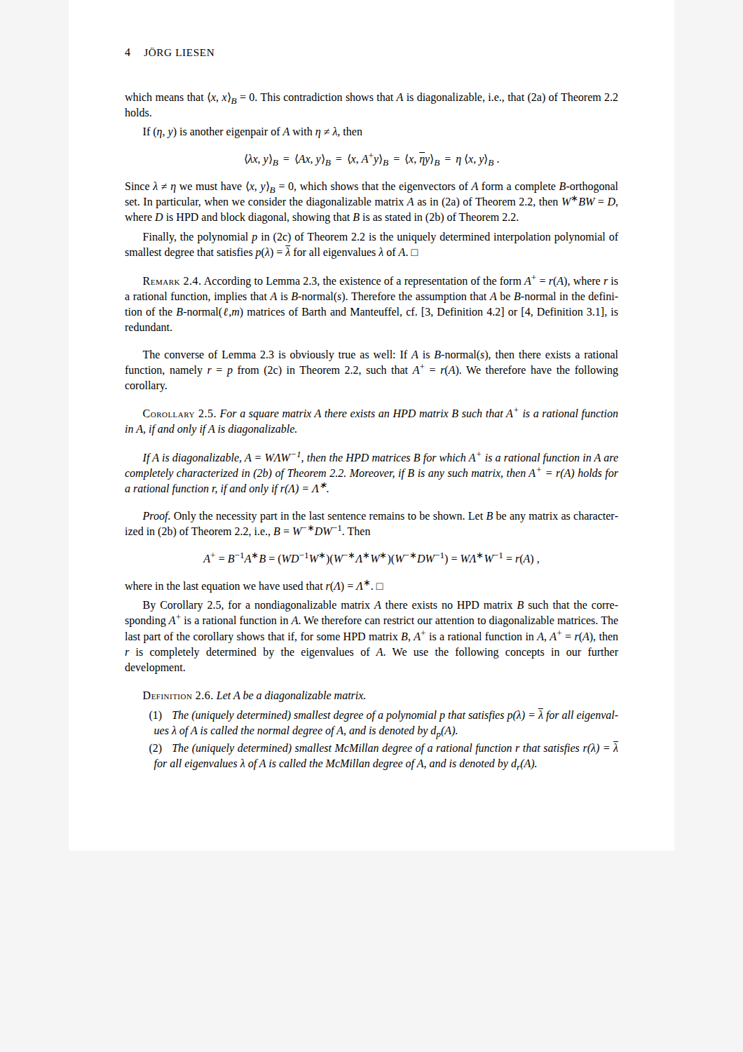4 JÖRG LIESEN
which means that ⟨x, x⟩B = 0. This contradiction shows that A is diagonalizable, i.e., that (2a) of Theorem 2.2 holds.
If (η, y) is another eigenpair of A with η ≠ λ, then
⟨λx, y⟩B = ⟨Ax, y⟩B = ⟨x, A+y⟩B = ⟨x, ηy⟩B = η ⟨x, y⟩B .
Since λ ≠ η we must have ⟨x, y⟩B = 0, which shows that the eigenvectors of A form a complete B-orthogonal set. In particular, when we consider the diagonalizable matrix A as in (2a) of Theorem 2.2, then W∗BW = D, where D is HPD and block diagonal, showing that B is as stated in (2b) of Theorem 2.2.
Finally, the polynomial p in (2c) of Theorem 2.2 is the uniquely determined interpolation polynomial of smallest degree that satisfies p(λ) = λ for all eigenvalues λ of A. □
Remark 2.4. According to Lemma 2.3, the existence of a representation of the form A+ = r(A), where r is a rational function, implies that A is B-normal(s). Therefore the assumption that A be B-normal in the definition of the B-normal(ℓ,m) matrices of Barth and Manteuffel, cf. [3, Definition 4.2] or [4, Definition 3.1], is redundant.
The converse of Lemma 2.3 is obviously true as well: If A is B-normal(s), then there exists a rational function, namely r = p from (2c) in Theorem 2.2, such that A+ = r(A). We therefore have the following corollary.
Corollary 2.5. For a square matrix A there exists an HPD matrix B such that A+ is a rational function in A, if and only if A is diagonalizable.
If A is diagonalizable, A = WΛW−1, then the HPD matrices B for which A+ is a rational function in A are completely characterized in (2b) of Theorem 2.2. Moreover, if B is any such matrix, then A+ = r(A) holds for a rational function r, if and only if r(Λ) = Λ∗.
Proof. Only the necessity part in the last sentence remains to be shown. Let B be any matrix as characterized in (2b) of Theorem 2.2, i.e., B = W−∗DW−1. Then
A+ = B−1A∗B = (WD−1W∗)(W−∗Λ∗W∗)(W−∗DW−1) = WΛ∗W−1 = r(A) ,
where in the last equation we have used that r(Λ) = Λ∗. □
By Corollary 2.5, for a nondiagonalizable matrix A there exists no HPD matrix B such that the corresponding A+ is a rational function in A. We therefore can restrict our attention to diagonalizable matrices. The last part of the corollary shows that if, for some HPD matrix B, A+ is a rational function in A, A+ = r(A), then r is completely determined by the eigenvalues of A. We use the following concepts in our further development.
Definition 2.6. Let A be a diagonalizable matrix.
(1) The (uniquely determined) smallest degree of a polynomial p that satisfies p(λ) = λ for all eigenvalues λ of A is called the normal degree of A, and is denoted by dp(A).
(2) The (uniquely determined) smallest McMillan degree of a rational function r that satisfies r(λ) = λ for all eigenvalues λ of A is called the McMillan degree of A, and is denoted by dr(A).